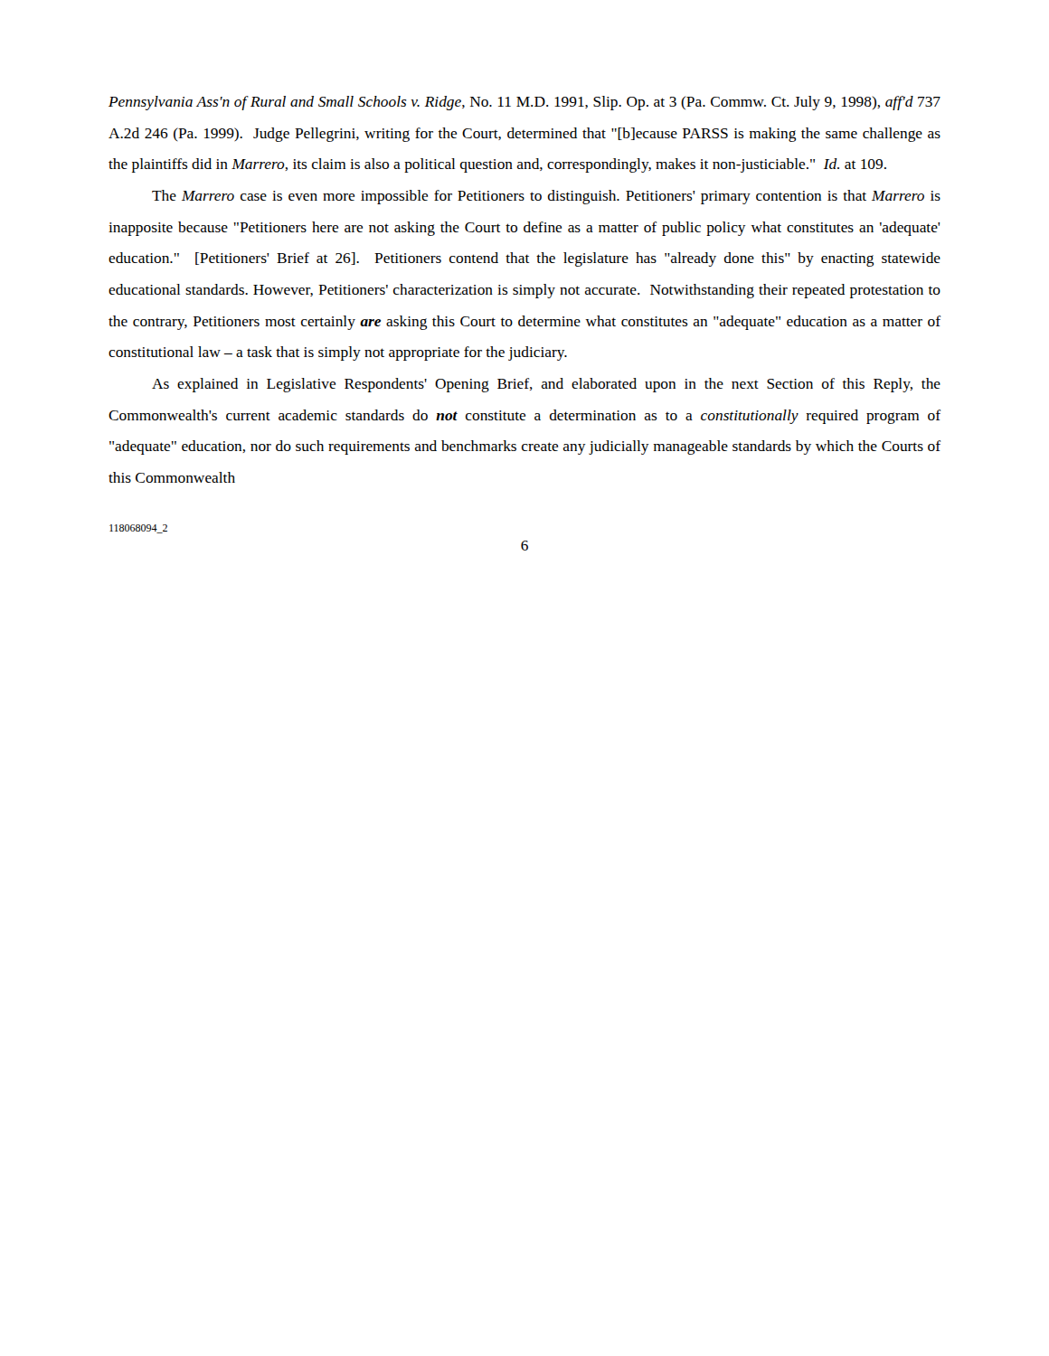Pennsylvania Ass'n of Rural and Small Schools v. Ridge, No. 11 M.D. 1991, Slip. Op. at 3 (Pa. Commw. Ct. July 9, 1998), aff'd 737 A.2d 246 (Pa. 1999). Judge Pellegrini, writing for the Court, determined that "[b]ecause PARSS is making the same challenge as the plaintiffs did in Marrero, its claim is also a political question and, correspondingly, makes it non-justiciable." Id. at 109.
The Marrero case is even more impossible for Petitioners to distinguish. Petitioners' primary contention is that Marrero is inapposite because "Petitioners here are not asking the Court to define as a matter of public policy what constitutes an 'adequate' education." [Petitioners' Brief at 26]. Petitioners contend that the legislature has "already done this" by enacting statewide educational standards. However, Petitioners' characterization is simply not accurate. Notwithstanding their repeated protestation to the contrary, Petitioners most certainly are asking this Court to determine what constitutes an "adequate" education as a matter of constitutional law – a task that is simply not appropriate for the judiciary.
As explained in Legislative Respondents' Opening Brief, and elaborated upon in the next Section of this Reply, the Commonwealth's current academic standards do not constitute a determination as to a constitutionally required program of "adequate" education, nor do such requirements and benchmarks create any judicially manageable standards by which the Courts of this Commonwealth
118068094_2
6